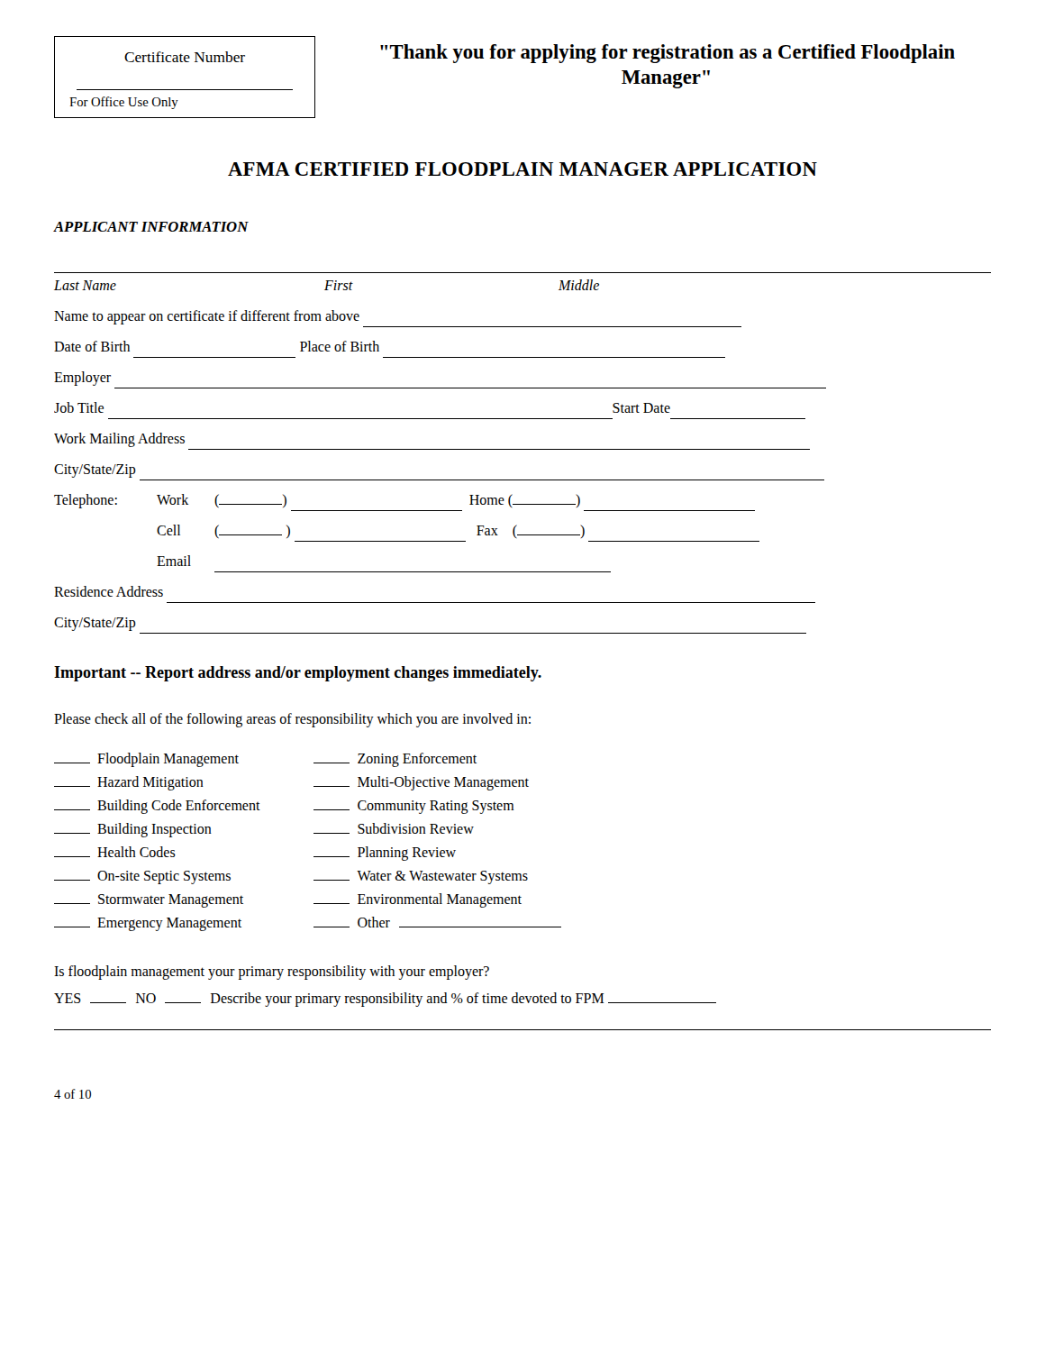Certificate Number
For Office Use Only
"Thank you for applying for registration as a Certified Floodplain Manager"
AFMA CERTIFIED FLOODPLAIN MANAGER APPLICATION
APPLICANT INFORMATION
Last Name First Middle
Name to appear on certificate if different from above
Date of Birth Place of Birth
Employer
Job Title Start Date
Work Mailing Address
City/State/Zip
Telephone: Work ( ) Home ( )
Cell ( ) Fax ( )
Email
Residence Address
City/State/Zip
Important -- Report address and/or employment changes immediately.
Please check all of the following areas of responsibility which you are involved in:
Floodplain Management
Hazard Mitigation
Building Code Enforcement
Building Inspection
Health Codes
On-site Septic Systems
Stormwater Management
Emergency Management
Zoning Enforcement
Multi-Objective Management
Community Rating System
Subdivision Review
Planning Review
Water & Wastewater Systems
Environmental Management
Other
Is floodplain management your primary responsibility with your employer?
YES NO Describe your primary responsibility and % of time devoted to FPM
4 of 10